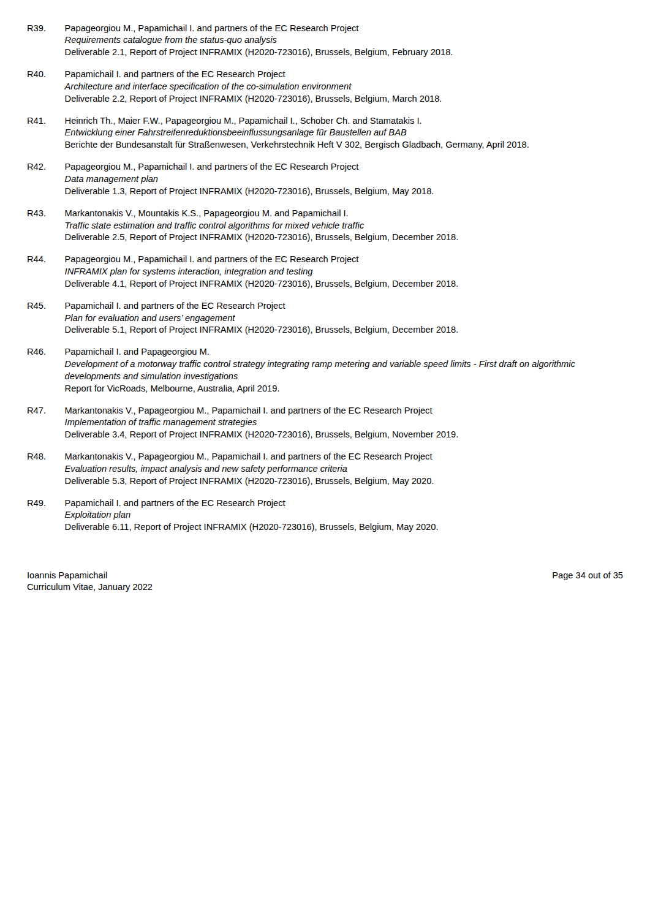R39. Papageorgiou M., Papamichail I. and partners of the EC Research Project
Requirements catalogue from the status-quo analysis Deliverable 2.1, Report of Project INFRAMIX (H2020-723016), Brussels, Belgium, February 2018.
R40. Papamichail I. and partners of the EC Research Project
Architecture and interface specification of the co-simulation environment Deliverable 2.2, Report of Project INFRAMIX (H2020-723016), Brussels, Belgium, March 2018.
R41. Heinrich Th., Maier F.W., Papageorgiou M., Papamichail I., Schober Ch. and Stamatakis I.
Entwicklung einer Fahrstreifenreduktionsbeeinflussungsanlage für Baustellen auf BAB Berichte der Bundesanstalt für Straßenwesen, Verkehrstechnik Heft V 302, Bergisch Gladbach, Germany, April 2018.
R42. Papageorgiou M., Papamichail I. and partners of the EC Research Project
Data management plan Deliverable 1.3, Report of Project INFRAMIX (H2020-723016), Brussels, Belgium, May 2018.
R43. Markantonakis V., Mountakis K.S., Papageorgiou M. and Papamichail I.
Traffic state estimation and traffic control algorithms for mixed vehicle traffic Deliverable 2.5, Report of Project INFRAMIX (H2020-723016), Brussels, Belgium, December 2018.
R44. Papageorgiou M., Papamichail I. and partners of the EC Research Project
INFRAMIX plan for systems interaction, integration and testing Deliverable 4.1, Report of Project INFRAMIX (H2020-723016), Brussels, Belgium, December 2018.
R45. Papamichail I. and partners of the EC Research Project
Plan for evaluation and users’ engagement Deliverable 5.1, Report of Project INFRAMIX (H2020-723016), Brussels, Belgium, December 2018.
R46. Papamichail I. and Papageorgiou M.
Development of a motorway traffic control strategy integrating ramp metering and variable speed limits - First draft on algorithmic developments and simulation investigations Report for VicRoads, Melbourne, Australia, April 2019.
R47. Markantonakis V., Papageorgiou M., Papamichail I. and partners of the EC Research Project
Implementation of traffic management strategies Deliverable 3.4, Report of Project INFRAMIX (H2020-723016), Brussels, Belgium, November 2019.
R48. Markantonakis V., Papageorgiou M., Papamichail I. and partners of the EC Research Project
Evaluation results, impact analysis and new safety performance criteria Deliverable 5.3, Report of Project INFRAMIX (H2020-723016), Brussels, Belgium, May 2020.
R49. Papamichail I. and partners of the EC Research Project
Exploitation plan Deliverable 6.11, Report of Project INFRAMIX (H2020-723016), Brussels, Belgium, May 2020.
Ioannis Papamichail
Curriculum Vitae, January 2022
Page 34 out of 35